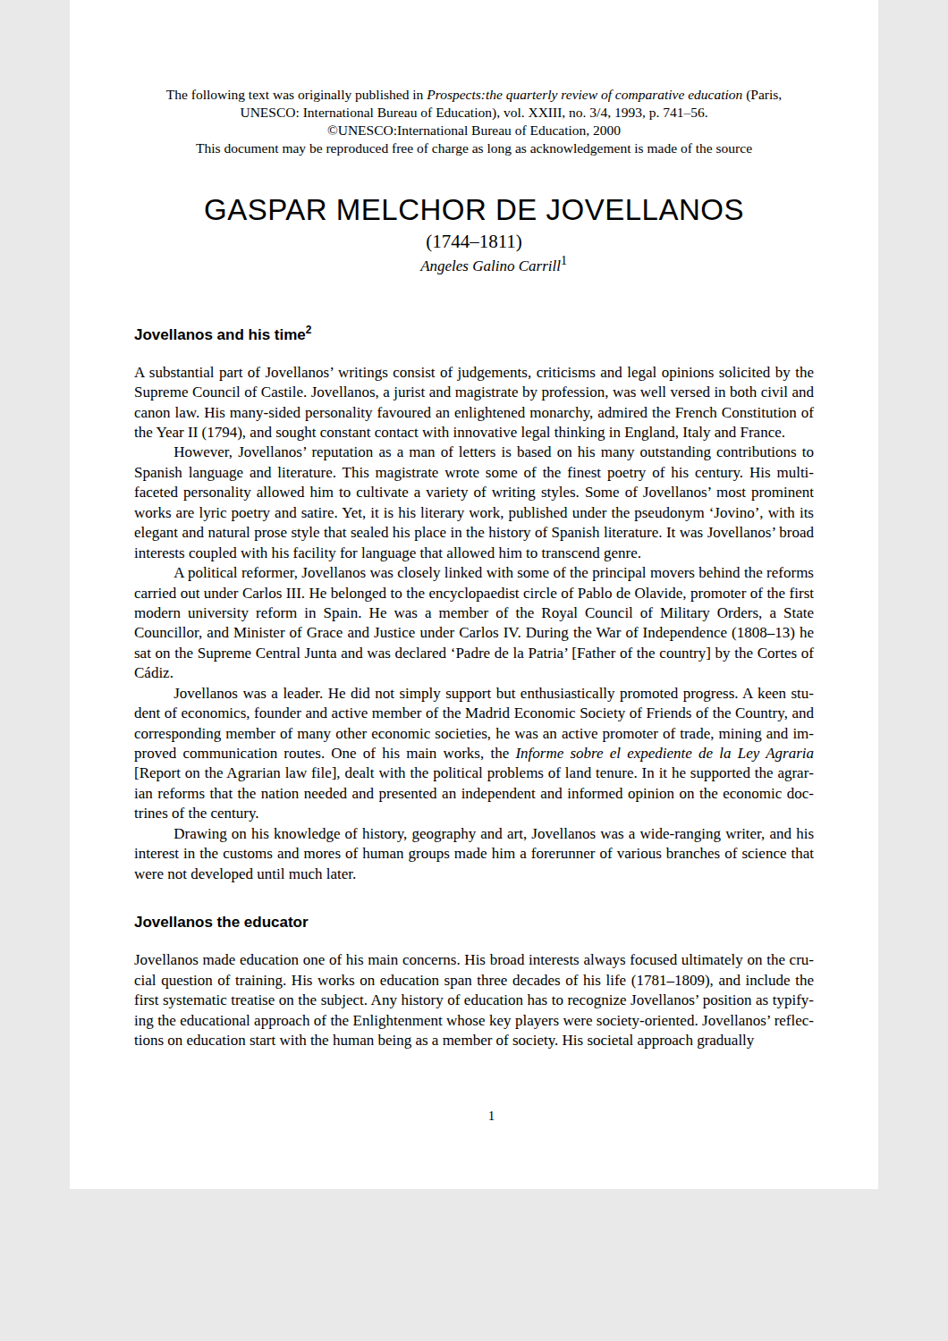The following text was originally published in Prospects:the quarterly review of comparative education (Paris, UNESCO: International Bureau of Education), vol. XXIII, no. 3/4, 1993, p. 741–56.
©UNESCO:International Bureau of Education, 2000
This document may be reproduced free of charge as long as acknowledgement is made of the source
GASPAR MELCHOR DE JOVELLANOS
(1744–1811)
Angeles Galino Carrill1
Jovellanos and his time2
A substantial part of Jovellanos’ writings consist of judgements, criticisms and legal opinions solicited by the Supreme Council of Castile. Jovellanos, a jurist and magistrate by profession, was well versed in both civil and canon law. His many-sided personality favoured an enlightened monarchy, admired the French Constitution of the Year II (1794), and sought constant contact with innovative legal thinking in England, Italy and France.
However, Jovellanos’ reputation as a man of letters is based on his many outstanding contributions to Spanish language and literature. This magistrate wrote some of the finest poetry of his century. His multi-faceted personality allowed him to cultivate a variety of writing styles. Some of Jovellanos’ most prominent works are lyric poetry and satire. Yet, it is his literary work, published under the pseudonym ‘Jovino’, with its elegant and natural prose style that sealed his place in the history of Spanish literature. It was Jovellanos’ broad interests coupled with his facility for language that allowed him to transcend genre.
A political reformer, Jovellanos was closely linked with some of the principal movers behind the reforms carried out under Carlos III. He belonged to the encyclopaedist circle of Pablo de Olavide, promoter of the first modern university reform in Spain. He was a member of the Royal Council of Military Orders, a State Councillor, and Minister of Grace and Justice under Carlos IV. During the War of Independence (1808–13) he sat on the Supreme Central Junta and was declared ‘Padre de la Patria’ [Father of the country] by the Cortes of Cádiz.
Jovellanos was a leader. He did not simply support but enthusiastically promoted progress. A keen student of economics, founder and active member of the Madrid Economic Society of Friends of the Country, and corresponding member of many other economic societies, he was an active promoter of trade, mining and improved communication routes. One of his main works, the Informe sobre el expediente de la Ley Agraria [Report on the Agrarian law file], dealt with the political problems of land tenure. In it he supported the agrarian reforms that the nation needed and presented an independent and informed opinion on the economic doctrines of the century.
Drawing on his knowledge of history, geography and art, Jovellanos was a wide-ranging writer, and his interest in the customs and mores of human groups made him a forerunner of various branches of science that were not developed until much later.
Jovellanos the educator
Jovellanos made education one of his main concerns. His broad interests always focused ultimately on the crucial question of training. His works on education span three decades of his life (1781–1809), and include the first systematic treatise on the subject. Any history of education has to recognize Jovellanos’ position as typifying the educational approach of the Enlightenment whose key players were society-oriented. Jovellanos’ reflections on education start with the human being as a member of society. His societal approach gradually
1